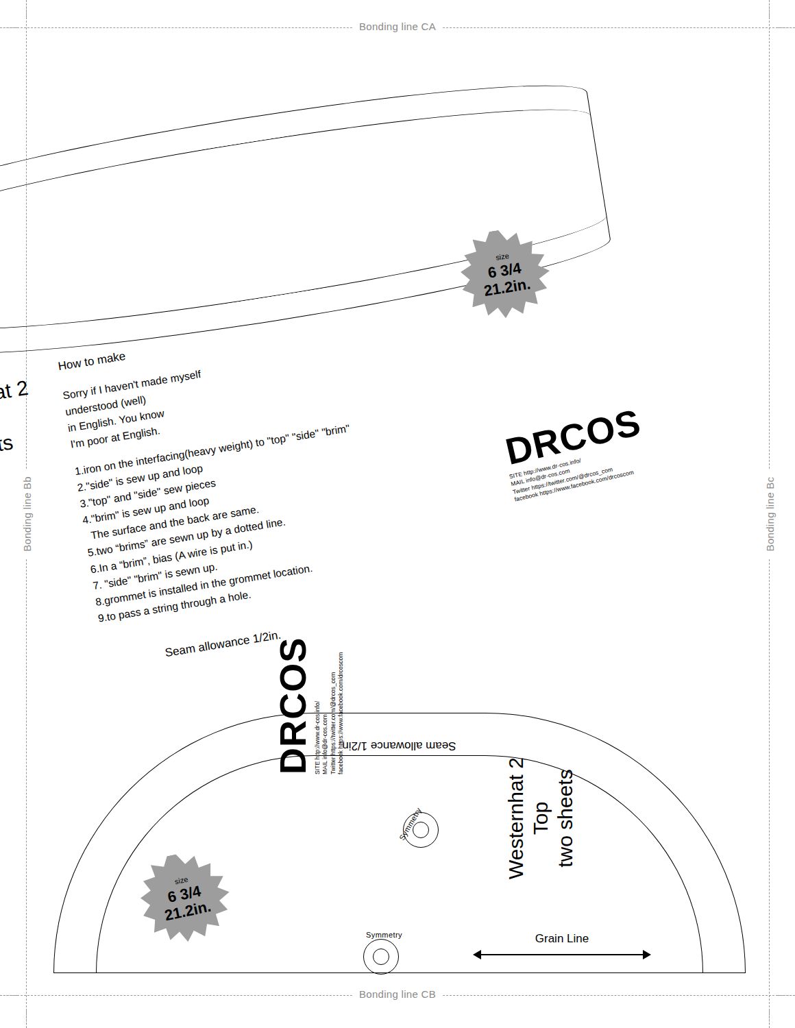Bonding line CA
Bonding line CB
Bonding line Bb
Bonding line Bc
Westernhat 2
Side
two sheets
size
6 3/4
21.2in.
How to make
Sorry if I haven't made myself
understood (well)
in English. You know
I'm poor at English.
1.iron on the interfacing(heavy weight) to "top" "side" "brim"
2."side" is sew up and loop
3."top" and "side" sew pieces
4."brim" is sew up and loop
The surface and the back are same.
5.two “brims” are sewn up by a dotted line.
6.In a “brim”, bias (A wire is put in.)
7. "side" "brim" is sewn up.
8.grommet is installed in the grommet location.
9.to pass a string through a hole.
Seam allowance 1/2in.
DRCOS
SITE http://www.dr-cos.info/
MAIL info@dr-cos.com
Twitter https://twitter.com/@drcos_com
facebook https://www.facebook.com/drcoscom
Seam allowance 1/2in.
Westernhat 2
Top
two sheets
Grain Line
size
6 3/4
21.2in.
DRCOS
SITE http://www.dr-cos.info/
MAIL info@dr-cos.com
Twitter https://twitter.com/@drcos_com
facebook https://www.facebook.com/drcoscom
Symmetry
Symmetry